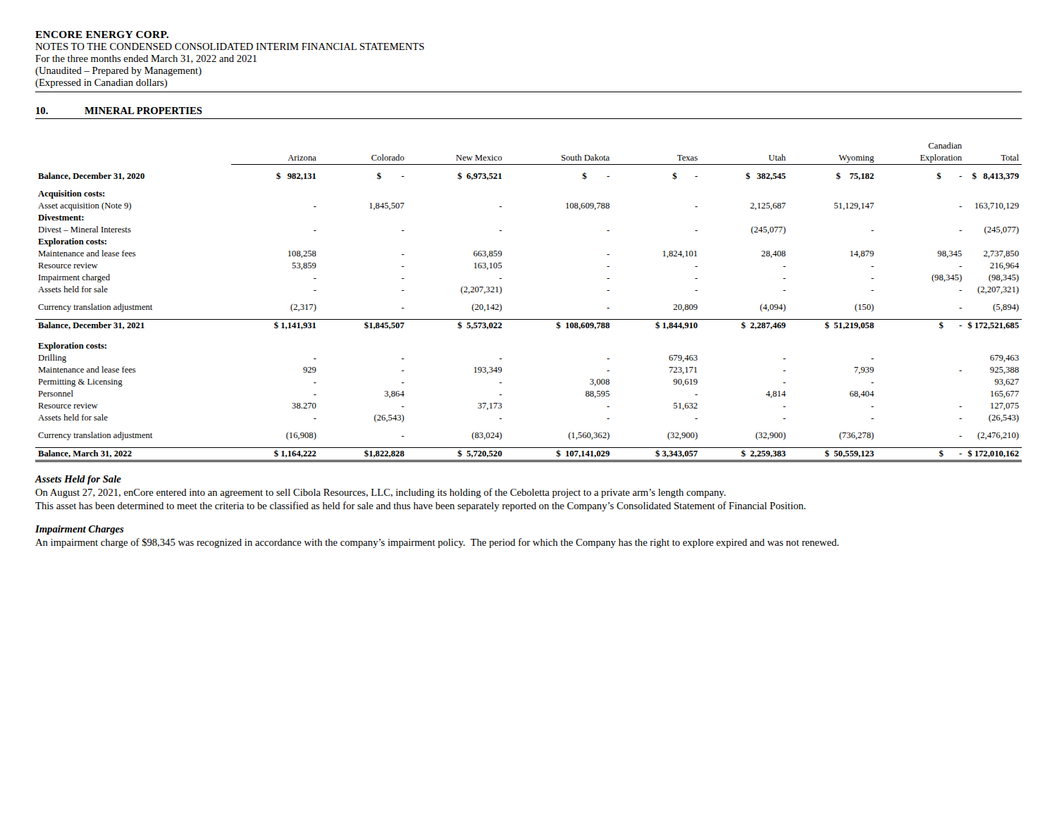ENCORE ENERGY CORP.
NOTES TO THE CONDENSED CONSOLIDATED INTERIM FINANCIAL STATEMENTS
For the three months ended March 31, 2022 and 2021
(Unaudited – Prepared by Management)
(Expressed in Canadian dollars)
10. MINERAL PROPERTIES
| | | | | | | | | Canadian | |
| --- | --- | --- | --- | --- | --- | --- | --- | --- | --- |
| | Arizona | Colorado | New Mexico | South Dakota | Texas | Utah | Wyoming | Exploration | Total |
| Balance, December 31, 2020 | $ 982,131 | $ - | $ 6,973,521 | $ - | $ - | $ 382,545 | $ 75,182 | $ - | $ 8,413,379 |
| Acquisition costs: | |
| Asset acquisition (Note 9) | - | 1,845,507 | - | 108,609,788 | - | 2,125,687 | 51,129,147 | - | 163,710,129 |
| Divestment: | |
| Divest – Mineral Interests | - | - | - | - | - | (245,077) | - | - | (245,077) |
| Exploration costs: | |
| Maintenance and lease fees | 108,258 | - | 663,859 | - | 1,824,101 | 28,408 | 14,879 | 98,345 | 2,737,850 |
| Resource review | 53,859 | - | 163,105 | - | - | - | - | - | 216,964 |
| Impairment charged | - | - | - | - | - | - | - | (98,345) | (98,345) |
| Assets held for sale | - | - | (2,207,321) | - | - | - | - | - | (2,207,321) |
| Currency translation adjustment | (2,317) | - | (20,142) | - | 20,809 | (4,094) | (150) | - | (5,894) |
| Balance, December 31, 2021 | $ 1,141,931 | $1,845,507 | $ 5,573,022 | $ 108,609,788 | $ 1,844,910 | $ 2,287,469 | $ 51,219,058 | $ - | $ 172,521,685 |
| Exploration costs: | |
| Drilling | - | - | - | - | 679,463 | - | - | | 679,463 |
| Maintenance and lease fees | 929 | - | 193,349 | - | 723,171 | - | 7,939 | - | 925,388 |
| Permitting & Licensing | - | - | - | 3,008 | 90,619 | - | - | | 93,627 |
| Personnel | - | 3,864 | - | 88,595 | - | 4,814 | 68,404 | | 165,677 |
| Resource review | 38.270 | - | 37,173 | - | 51,632 | - | - | - | 127,075 |
| Assets held for sale | - | (26,543) | - | - | - | - | - | - | (26,543) |
| Currency translation adjustment | (16,908) | - | (83,024) | (1,560,362) | (32,900) | (32,900) | (736,278) | - | (2,476,210) |
| Balance, March 31, 2022 | $ 1,164,222 | $1,822,828 | $ 5,720,520 | $ 107,141,029 | $ 3,343,057 | $ 2,259,383 | $ 50,559,123 | $ - | $ 172,010,162 |
Assets Held for Sale
On August 27, 2021, enCore entered into an agreement to sell Cibola Resources, LLC, including its holding of the Ceboletta project to a private arm’s length company.
This asset has been determined to meet the criteria to be classified as held for sale and thus have been separately reported on the Company’s Consolidated Statement of Financial Position.
Impairment Charges
An impairment charge of $98,345 was recognized in accordance with the company’s impairment policy. The period for which the Company has the right to explore expired and was not renewed.